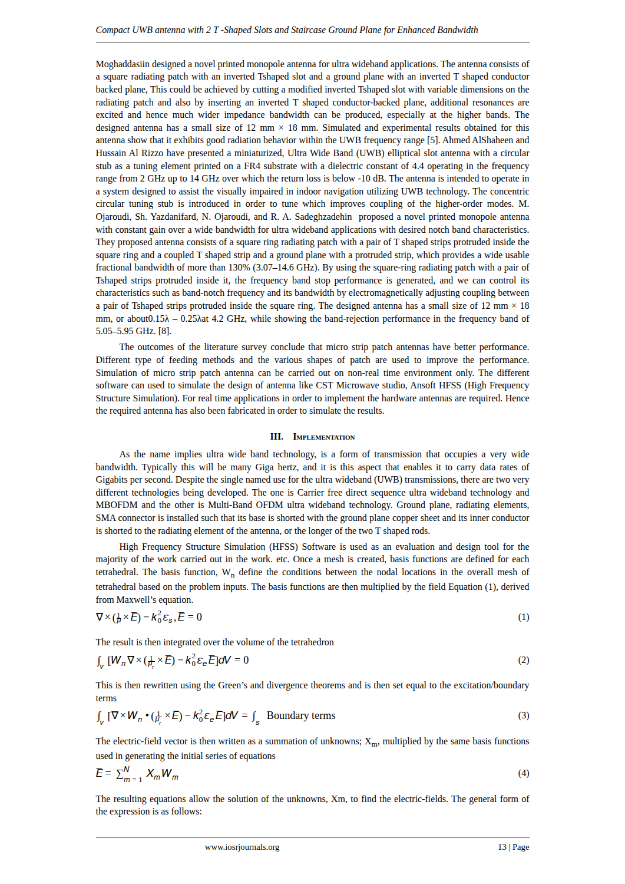Compact UWB antenna with 2 T -Shaped Slots and Staircase Ground Plane for Enhanced Bandwidth
Moghaddasiin designed a novel printed monopole antenna for ultra wideband applications. The antenna consists of a square radiating patch with an inverted Tshaped slot and a ground plane with an inverted T shaped conductor backed plane, This could be achieved by cutting a modified inverted Tshaped slot with variable dimensions on the radiating patch and also by inserting an inverted T shaped conductor-backed plane, additional resonances are excited and hence much wider impedance bandwidth can be produced, especially at the higher bands. The designed antenna has a small size of 12 mm × 18 mm. Simulated and experimental results obtained for this antenna show that it exhibits good radiation behavior within the UWB frequency range [5]. Ahmed AlShaheen and Hussain Al Rizzo have presented a miniaturized, Ultra Wide Band (UWB) elliptical slot antenna with a circular stub as a tuning element printed on a FR4 substrate with a dielectric constant of 4.4 operating in the frequency range from 2 GHz up to 14 GHz over which the return loss is below -10 dB. The antenna is intended to operate in a system designed to assist the visually impaired in indoor navigation utilizing UWB technology. The concentric circular tuning stub is introduced in order to tune which improves coupling of the higher-order modes. M. Ojaroudi, Sh. Yazdanifard, N. Ojaroudi, and R. A. Sadeghzadehin proposed a novel printed monopole antenna with constant gain over a wide bandwidth for ultra wideband applications with desired notch band characteristics. They proposed antenna consists of a square ring radiating patch with a pair of T shaped strips protruded inside the square ring and a coupled T shaped strip and a ground plane with a protruded strip, which provides a wide usable fractional bandwidth of more than 130% (3.07–14.6 GHz). By using the square-ring radiating patch with a pair of Tshaped strips protruded inside it, the frequency band stop performance is generated, and we can control its characteristics such as band-notch frequency and its bandwidth by electromagnetically adjusting coupling between a pair of Tshaped strips protruded inside the square ring. The designed antenna has a small size of 12 mm × 18 mm, or about0.15λ – 0.25λat 4.2 GHz, while showing the band-rejection performance in the frequency band of 5.05–5.95 GHz. [8].
The outcomes of the literature survey conclude that micro strip patch antennas have better performance. Different type of feeding methods and the various shapes of patch are used to improve the performance. Simulation of micro strip patch antenna can be carried out on non-real time environment only. The different software can used to simulate the design of antenna like CST Microwave studio, Ansoft HFSS (High Frequency Structure Simulation). For real time applications in order to implement the hardware antennas are required. Hence the required antenna has also been fabricated in order to simulate the results.
III. Implementation
As the name implies ultra wide band technology, is a form of transmission that occupies a very wide bandwidth. Typically this will be many Giga hertz, and it is this aspect that enables it to carry data rates of Gigabits per second. Despite the single named use for the ultra wideband (UWB) transmissions, there are two very different technologies being developed. The one is Carrier free direct sequence ultra wideband technology and MBOFDM and the other is Multi-Band OFDM ultra wideband technology. Ground plane, radiating elements, SMA connector is installed such that its base is shorted with the ground plane copper sheet and its inner conductor is shorted to the radiating element of the antenna, or the longer of the two T shaped rods.
High Frequency Structure Simulation (HFSS) Software is used as an evaluation and design tool for the majority of the work carried out in the work. etc. Once a mesh is created, basis functions are defined for each tetrahedral. The basis function, Wn define the conditions between the nodal locations in the overall mesh of tetrahedral based on the problem inputs. The basis functions are then multiplied by the field Equation (1), derived from Maxwell’s equation.
∇ × ( 1 μ × E¯ ) − k02 εs , E¯ = 0 (1)
The result is then integrated over the volume of the tetrahedron
∫v [ Wn ∇ × ( 1 μr × E¯ ) − k02 εe E¯ ] dV = 0 (2)
This is then rewritten using the Green’s and divergence theorems and is then set equal to the excitation/boundary terms
∫v [ ∇ × Wn • ( 1 μr × E¯ ) − k02 εe E¯ ] dV = ∫s Boundary terms (3)
The electric-field vector is then written as a summation of unknowns; Xm, multiplied by the same basis functions used in generating the initial series of equations
E¯ = ∑ m=1 N Xm Wm (4)
The resulting equations allow the solution of the unknowns, Xm, to find the electric-fields. The general form of the expression is as follows:
www.iosrjournals.org 13 | Page